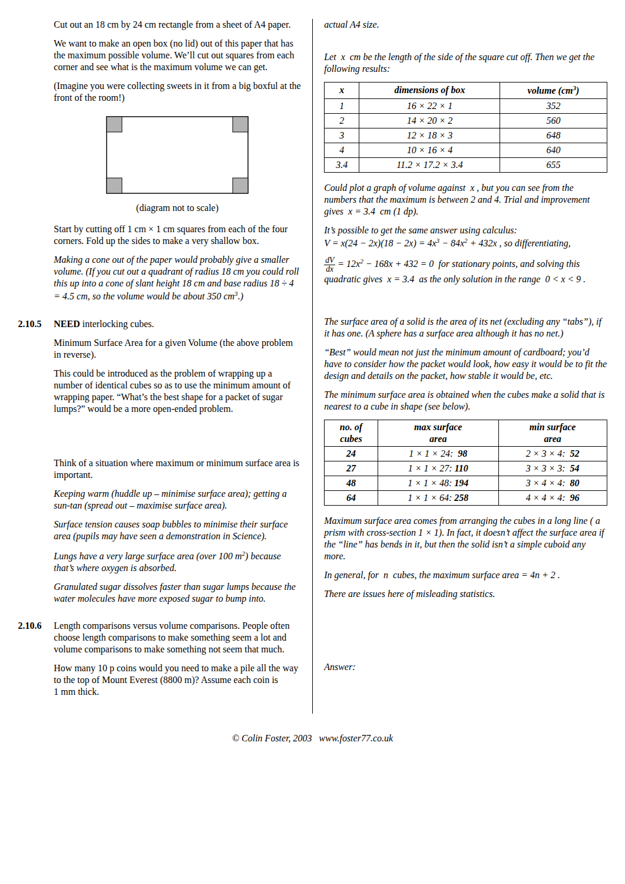Cut out an 18 cm by 24 cm rectangle from a sheet of A4 paper.
We want to make an open box (no lid) out of this paper that has the maximum possible volume. We’ll cut out squares from each corner and see what is the maximum volume we can get.
(Imagine you were collecting sweets in it from a big boxful at the front of the room!)
(diagram not to scale)
Start by cutting off 1 cm × 1 cm squares from each of the four corners. Fold up the sides to make a very shallow box.
Making a cone out of the paper would probably give a smaller volume. (If you cut out a quadrant of radius 18 cm you could roll this up into a cone of slant height 18 cm and base radius 18 ÷ 4 = 4.5 cm, so the volume would be about 350 cm3.)
2.10.5
NEED interlocking cubes.
Minimum Surface Area for a given Volume (the above problem in reverse).
This could be introduced as the problem of wrapping up a number of identical cubes so as to use the minimum amount of wrapping paper. “What’s the best shape for a packet of sugar lumps?” would be a more open-ended problem.
Think of a situation where maximum or minimum surface area is important.
Keeping warm (huddle up – minimise surface area); getting a sun-tan (spread out – maximise surface area).
Surface tension causes soap bubbles to minimise their surface area (pupils may have seen a demonstration in Science).
Lungs have a very large surface area (over 100 m2) because that’s where oxygen is absorbed.
Granulated sugar dissolves faster than sugar lumps because the water molecules have more exposed sugar to bump into.
2.10.6
Length comparisons versus volume comparisons. People often choose length comparisons to make something seem a lot and volume comparisons to make something not seem that much.
How many 10 p coins would you need to make a pile all the way to the top of Mount Everest (8800 m)? Assume each coin is 1 mm thick.
actual A4 size.
Let x cm be the length of the side of the square cut off. Then we get the following results:
| x | dimensions of box | volume (cm 3 ) |
| --- | --- | --- |
| 1 | 16 × 22 × 1 | 352 |
| 2 | 14 × 20 × 2 | 560 |
| 3 | 12 × 18 × 3 | 648 |
| 4 | 10 × 16 × 4 | 640 |
| 3.4 | 11.2 × 17.2 × 3.4 | 655 |
Could plot a graph of volume against x , but you can see from the numbers that the maximum is between 2 and 4. Trial and improvement gives x = 3.4 cm (1 dp).
It’s possible to get the same answer using calculus:
V = x(24 − 2x)(18 − 2x) = 4x3 − 84x2 + 432x , so differentiating,
dV dx = 12x2 − 168x + 432 = 0 for stationary points, and solving this quadratic gives x = 3.4 as the only solution in the range 0 < x < 9 .
The surface area of a solid is the area of its net (excluding any “tabs”), if it has one. (A sphere has a surface area although it has no net.)
“Best” would mean not just the minimum amount of cardboard; you’d have to consider how the packet would look, how easy it would be to fit the design and details on the packet, how stable it would be, etc.
The minimum surface area is obtained when the cubes make a solid that is nearest to a cube in shape (see below).
| no. of cubes | max surface area | min surface area |
| --- | --- | --- |
| 24 | 1 × 1 × 24: 98 | 2 × 3 × 4: 52 |
| 27 | 1 × 1 × 27: 110 | 3 × 3 × 3: 54 |
| 48 | 1 × 1 × 48: 194 | 3 × 4 × 4: 80 |
| 64 | 1 × 1 × 64: 258 | 4 × 4 × 4: 96 |
Maximum surface area comes from arranging the cubes in a long line ( a prism with cross-section 1 × 1). In fact, it doesn’t affect the surface area if the “line” has bends in it, but then the solid isn’t a simple cuboid any more.
In general, for n cubes, the maximum surface area = 4n + 2 .
There are issues here of misleading statistics.
Answer:
© Colin Foster, 2003 www.foster77.co.uk